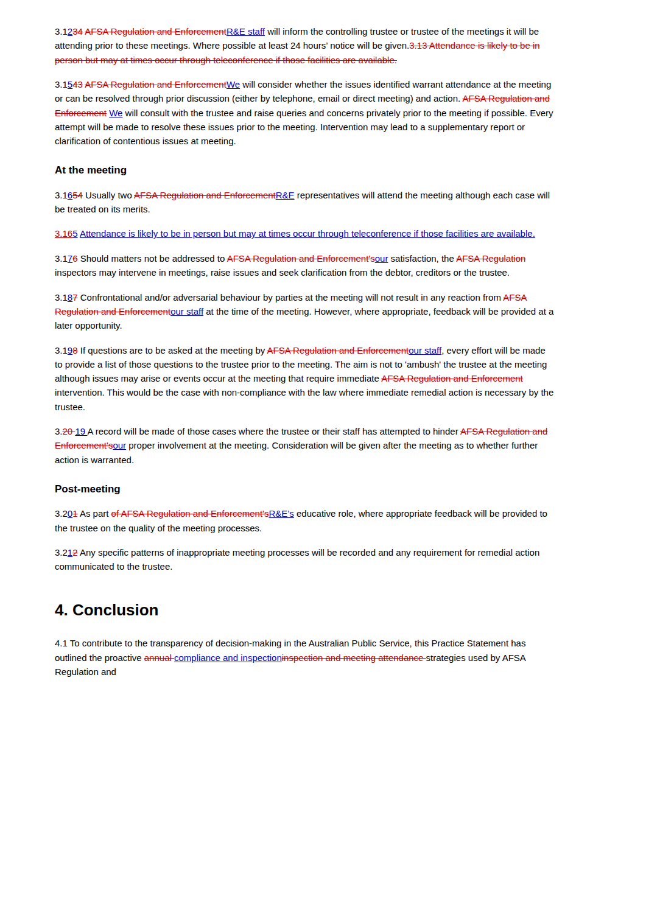3.1234 AFSA Regulation and EnforcementR&E staff will inform the controlling trustee or trustee of the meetings it will be attending prior to these meetings. Where possible at least 24 hours’ notice will be given.3.13 Attendance is likely to be in person but may at times occur through teleconference if those facilities are available.
3.1543 AFSA Regulation and EnforcementWe will consider whether the issues identified warrant attendance at the meeting or can be resolved through prior discussion (either by telephone, email or direct meeting) and action. AFSA Regulation and Enforcement We will consult with the trustee and raise queries and concerns privately prior to the meeting if possible. Every attempt will be made to resolve these issues prior to the meeting. Intervention may lead to a supplementary report or clarification of contentious issues at meeting.
At the meeting
3.1654 Usually two AFSA Regulation and EnforcementR&E representatives will attend the meeting although each case will be treated on its merits.
3.165 Attendance is likely to be in person but may at times occur through teleconference if those facilities are available.
3.176 Should matters not be addressed to AFSA Regulation and Enforcement'sour satisfaction, the AFSA Regulation inspectors may intervene in meetings, raise issues and seek clarification from the debtor, creditors or the trustee.
3.187 Confrontational and/or adversarial behaviour by parties at the meeting will not result in any reaction from AFSA Regulation and Enforcementour staff at the time of the meeting. However, where appropriate, feedback will be provided at a later opportunity.
3.198 If questions are to be asked at the meeting by AFSA Regulation and Enforcementour staff, every effort will be made to provide a list of those questions to the trustee prior to the meeting. The aim is not to 'ambush' the trustee at the meeting although issues may arise or events occur at the meeting that require immediate AFSA Regulation and Enforcement intervention. This would be the case with non-compliance with the law where immediate remedial action is necessary by the trustee.
3.20 19 A record will be made of those cases where the trustee or their staff has attempted to hinder AFSA Regulation and Enforcement'sour proper involvement at the meeting. Consideration will be given after the meeting as to whether further action is warranted.
Post-meeting
3.201 As part of AFSA Regulation and Enforcement'sR&E’s educative role, where appropriate feedback will be provided to the trustee on the quality of the meeting processes.
3.212 Any specific patterns of inappropriate meeting processes will be recorded and any requirement for remedial action communicated to the trustee.
4. Conclusion
4.1 To contribute to the transparency of decision-making in the Australian Public Service, this Practice Statement has outlined the proactive annual compliance and inspectioninspection and meeting attendance strategies used by AFSA Regulation and